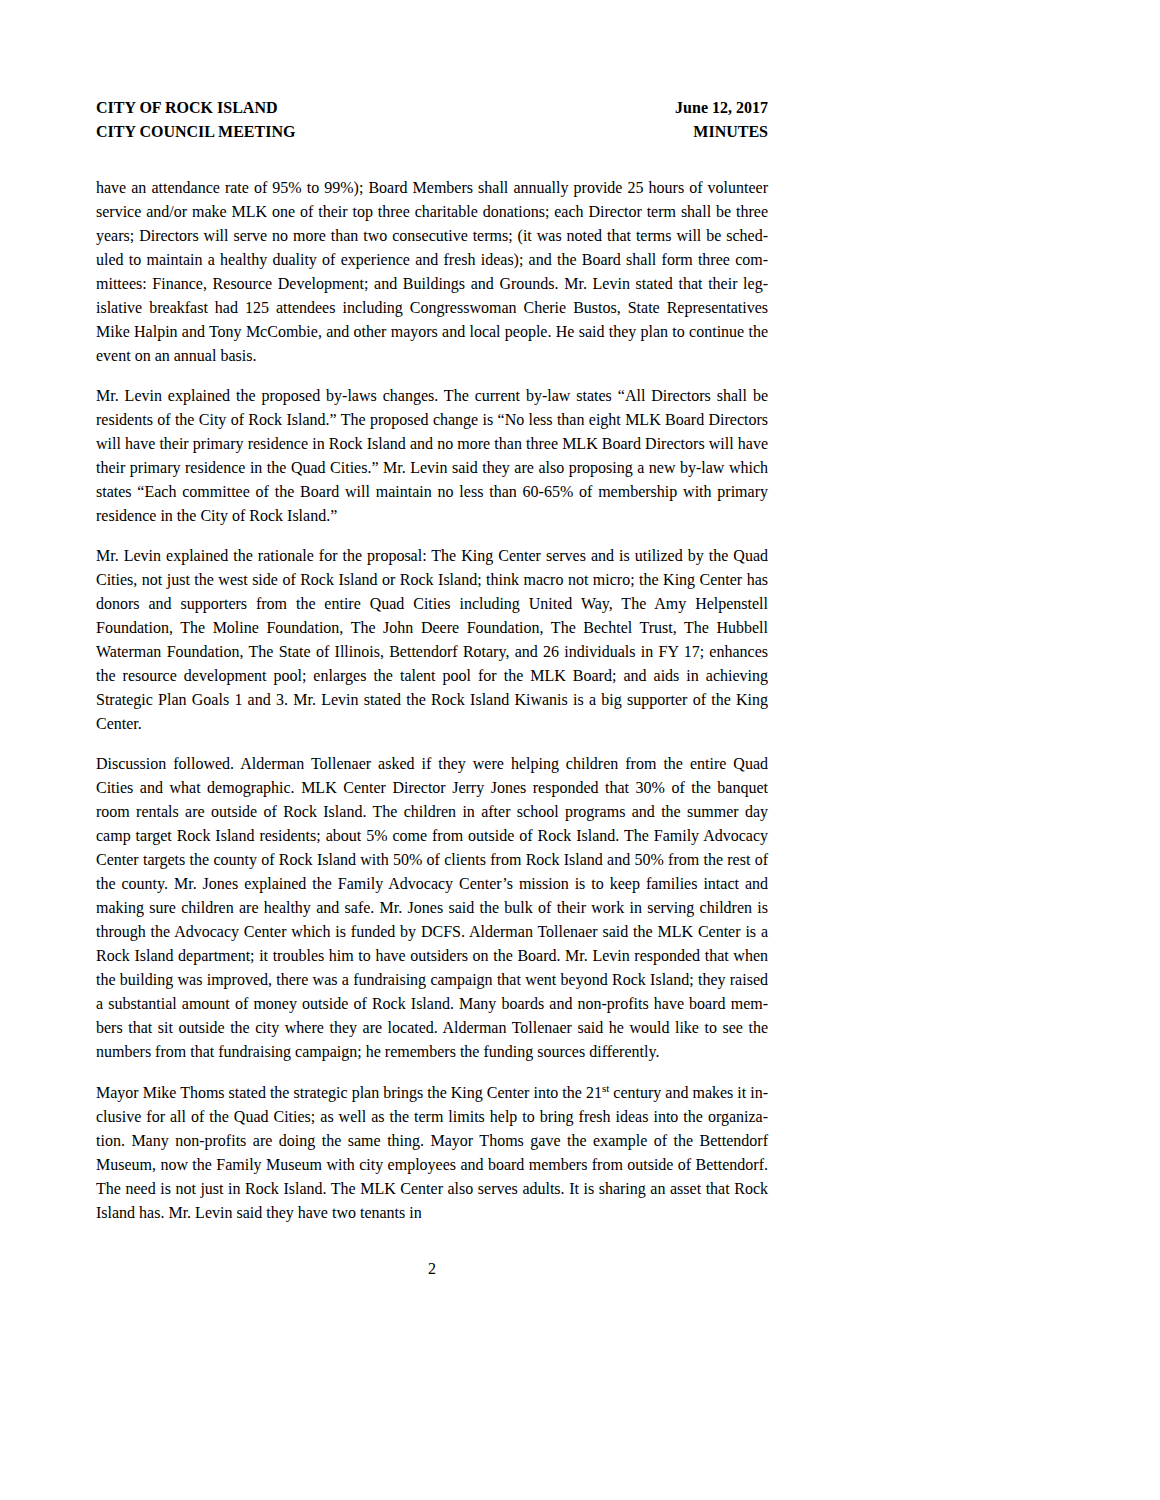CITY OF ROCK ISLAND
CITY COUNCIL MEETING
June 12, 2017
MINUTES
have an attendance rate of 95% to 99%); Board Members shall annually provide 25 hours of volunteer service and/or make MLK one of their top three charitable donations; each Director term shall be three years; Directors will serve no more than two consecutive terms; (it was noted that terms will be scheduled to maintain a healthy duality of experience and fresh ideas); and the Board shall form three committees: Finance, Resource Development; and Buildings and Grounds. Mr. Levin stated that their legislative breakfast had 125 attendees including Congresswoman Cherie Bustos, State Representatives Mike Halpin and Tony McCombie, and other mayors and local people. He said they plan to continue the event on an annual basis.
Mr. Levin explained the proposed by-laws changes. The current by-law states “All Directors shall be residents of the City of Rock Island.” The proposed change is “No less than eight MLK Board Directors will have their primary residence in Rock Island and no more than three MLK Board Directors will have their primary residence in the Quad Cities.” Mr. Levin said they are also proposing a new by-law which states “Each committee of the Board will maintain no less than 60-65% of membership with primary residence in the City of Rock Island.”
Mr. Levin explained the rationale for the proposal: The King Center serves and is utilized by the Quad Cities, not just the west side of Rock Island or Rock Island; think macro not micro; the King Center has donors and supporters from the entire Quad Cities including United Way, The Amy Helpenstell Foundation, The Moline Foundation, The John Deere Foundation, The Bechtel Trust, The Hubbell Waterman Foundation, The State of Illinois, Bettendorf Rotary, and 26 individuals in FY 17; enhances the resource development pool; enlarges the talent pool for the MLK Board; and aids in achieving Strategic Plan Goals 1 and 3. Mr. Levin stated the Rock Island Kiwanis is a big supporter of the King Center.
Discussion followed. Alderman Tollenaer asked if they were helping children from the entire Quad Cities and what demographic. MLK Center Director Jerry Jones responded that 30% of the banquet room rentals are outside of Rock Island. The children in after school programs and the summer day camp target Rock Island residents; about 5% come from outside of Rock Island. The Family Advocacy Center targets the county of Rock Island with 50% of clients from Rock Island and 50% from the rest of the county. Mr. Jones explained the Family Advocacy Center’s mission is to keep families intact and making sure children are healthy and safe. Mr. Jones said the bulk of their work in serving children is through the Advocacy Center which is funded by DCFS. Alderman Tollenaer said the MLK Center is a Rock Island department; it troubles him to have outsiders on the Board. Mr. Levin responded that when the building was improved, there was a fundraising campaign that went beyond Rock Island; they raised a substantial amount of money outside of Rock Island. Many boards and non-profits have board members that sit outside the city where they are located. Alderman Tollenaer said he would like to see the numbers from that fundraising campaign; he remembers the funding sources differently.
Mayor Mike Thoms stated the strategic plan brings the King Center into the 21st century and makes it inclusive for all of the Quad Cities; as well as the term limits help to bring fresh ideas into the organization. Many non-profits are doing the same thing. Mayor Thoms gave the example of the Bettendorf Museum, now the Family Museum with city employees and board members from outside of Bettendorf. The need is not just in Rock Island. The MLK Center also serves adults. It is sharing an asset that Rock Island has. Mr. Levin said they have two tenants in
2